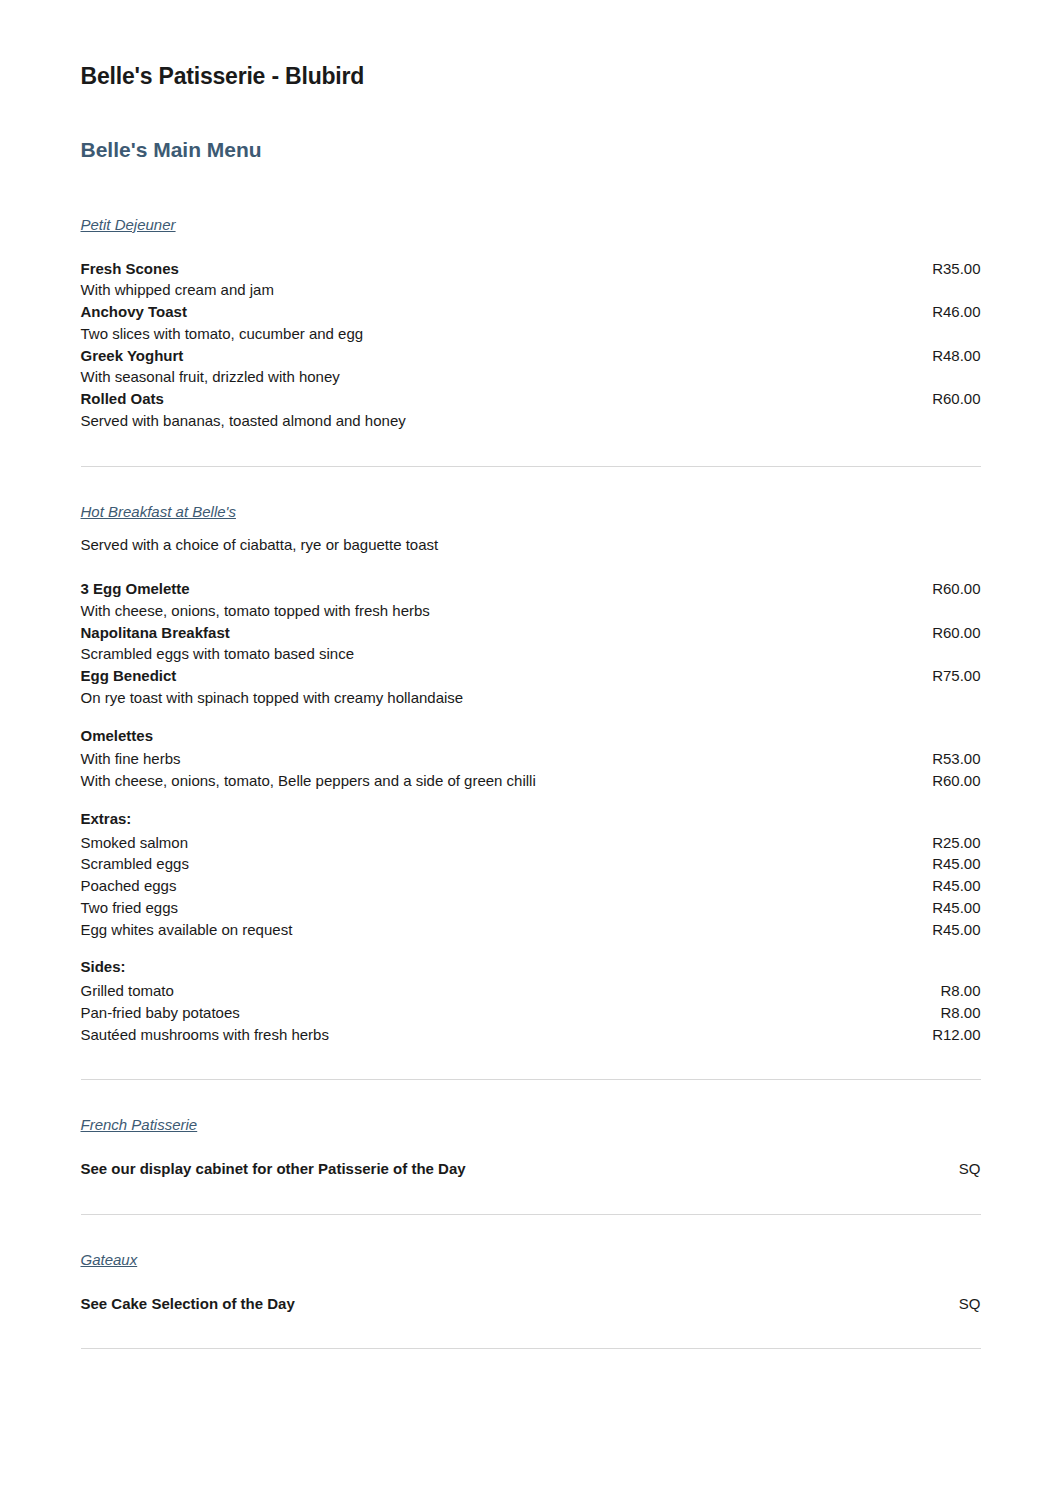Belle's Patisserie - Blubird
Belle's Main Menu
Petit Dejeuner
| Fresh Scones With whipped cream and jam | R35.00 |
| Anchovy Toast Two slices with tomato, cucumber and egg | R46.00 |
| Greek Yoghurt With seasonal fruit, drizzled with honey | R48.00 |
| Rolled Oats Served with bananas, toasted almond and honey | R60.00 |
Hot Breakfast at Belle's
Served with a choice of ciabatta, rye or baguette toast
| 3 Egg Omelette With cheese, onions, tomato topped with fresh herbs | R60.00 |
| Napolitana Breakfast Scrambled eggs with tomato based since | R60.00 |
| Egg Benedict On rye toast with spinach topped with creamy hollandaise | R75.00 |
| Omelettes |
| With fine herbs | R53.00 |
| With cheese, onions, tomato, Belle peppers and a side of green chilli | R60.00 |
| Extras: |
| Smoked salmon | R25.00 |
| Scrambled eggs | R45.00 |
| Poached eggs | R45.00 |
| Two fried eggs | R45.00 |
| Egg whites available on request | R45.00 |
| Sides: |
| Grilled tomato | R8.00 |
| Pan-fried baby potatoes | R8.00 |
| Sautéed mushrooms with fresh herbs | R12.00 |
French Patisserie
| See our display cabinet for other Patisserie of the Day | SQ |
Gateaux
| See Cake Selection of the Day | SQ |